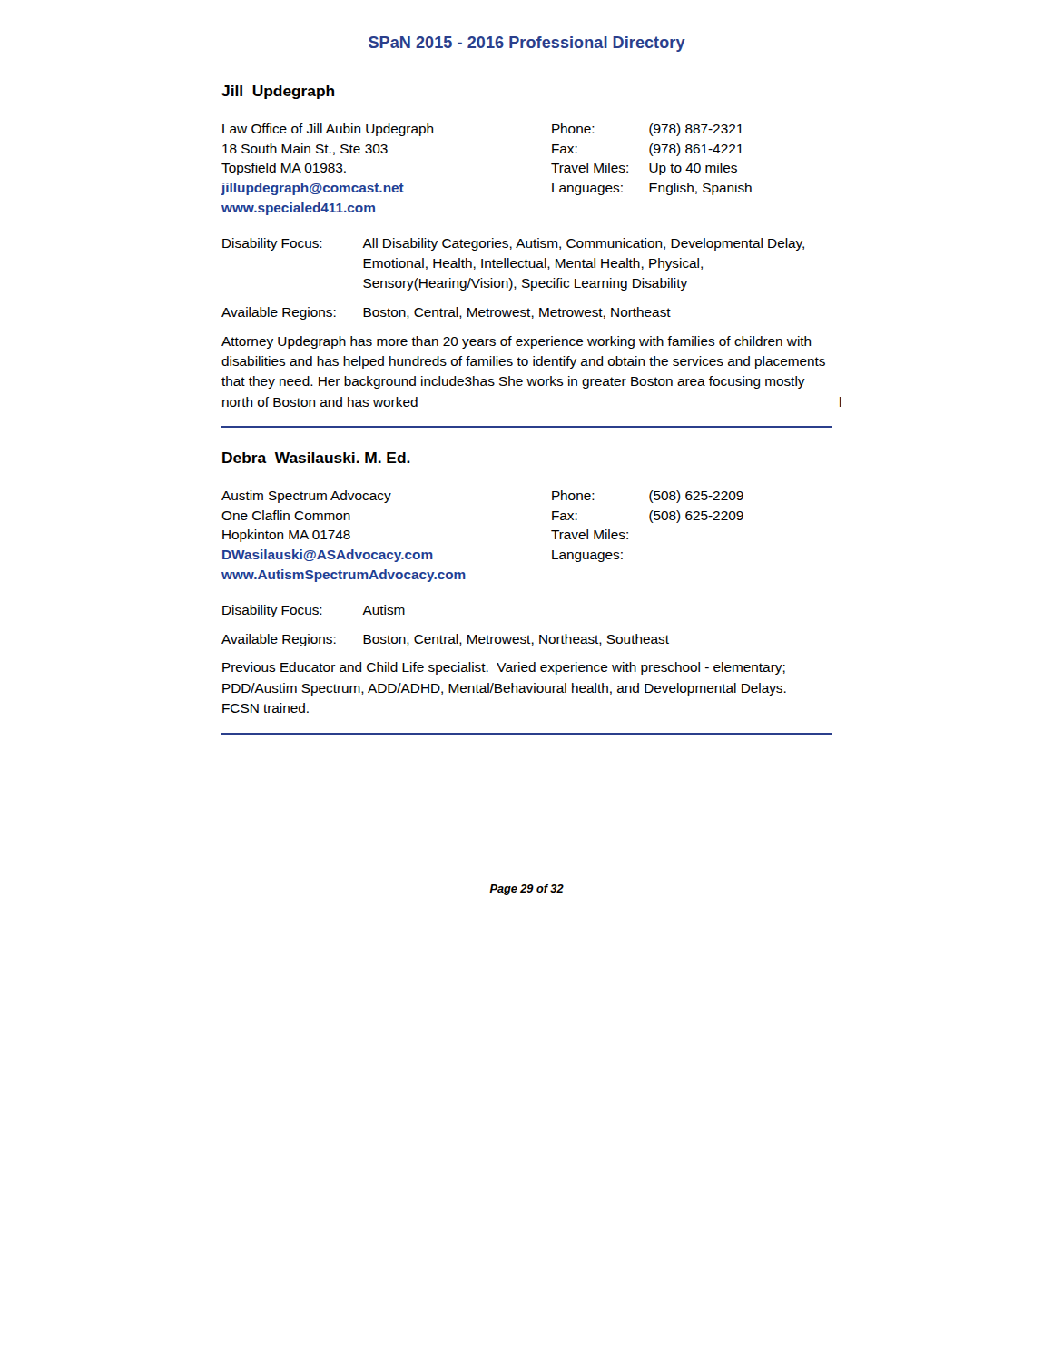SPaN 2015 - 2016 Professional Directory
Jill Updegraph
| Law Office of Jill Aubin Updegraph | Phone: | (978) 887-2321 |
| 18 South Main St., Ste 303 | Fax: | (978) 861-4221 |
| Topsfield MA 01983. | Travel Miles: | Up to 40 miles |
| jillupdegraph@comcast.net | Languages: | English, Spanish |
| www.specialed411.com | | |
| Disability Focus: | All Disability Categories, Autism, Communication, Developmental Delay, Emotional, Health, Intellectual, Mental Health, Physical, Sensory(Hearing/Vision), Specific Learning Disability |
| Available Regions: | Boston, Central, Metrowest, Metrowest, Northeast |
Attorney Updegraph has more than 20 years of experience working with families of children with disabilities and has helped hundreds of families to identify and obtain the services and placements that they need. Her background include3has She works in greater Boston area focusing mostly north of Boston and has workedl
Debra Wasilauski. M. Ed.
| Austim Spectrum Advocacy | Phone: | (508) 625-2209 |
| One Claflin Common | Fax: | (508) 625-2209 |
| Hopkinton MA 01748 | Travel Miles: | |
| DWasilauski@ASAdvocacy.com | Languages: | |
| www.AutismSpectrumAdvocacy.com | | |
| Disability Focus: | Autism |
| Available Regions: | Boston, Central, Metrowest, Northeast, Southeast |
Previous Educator and Child Life specialist. Varied experience with preschool - elementary; PDD/Austim Spectrum, ADD/ADHD, Mental/Behavioural health, and Developmental Delays. FCSN trained.
Page 29 of 32